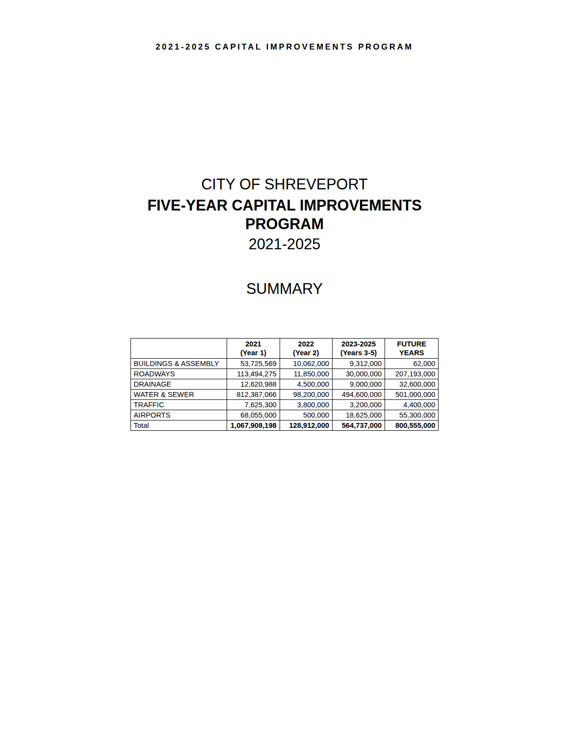2021-2025 CAPITAL IMPROVEMENTS PROGRAM
CITY OF SHREVEPORT
FIVE-YEAR CAPITAL IMPROVEMENTS PROGRAM
2021-2025
SUMMARY
| | 2021 (Year 1) | 2022 (Year 2) | 2023-2025 (Years 3-5) | FUTURE YEARS |
| --- | --- | --- | --- | --- |
| BUILDINGS & ASSEMBLY | 53,725,569 | 10,062,000 | 9,312,000 | 62,000 |
| ROADWAYS | 113,494,275 | 11,850,000 | 30,000,000 | 207,193,000 |
| DRAINAGE | 12,620,988 | 4,500,000 | 9,000,000 | 32,600,000 |
| WATER & SEWER | 812,387,066 | 98,200,000 | 494,600,000 | 501,000,000 |
| TRAFFIC | 7,625,300 | 3,800,000 | 3,200,000 | 4,400,000 |
| AIRPORTS | 68,055,000 | 500,000 | 18,625,000 | 55,300,000 |
| Total | 1,067,908,198 | 128,912,000 | 564,737,000 | 800,555,000 |